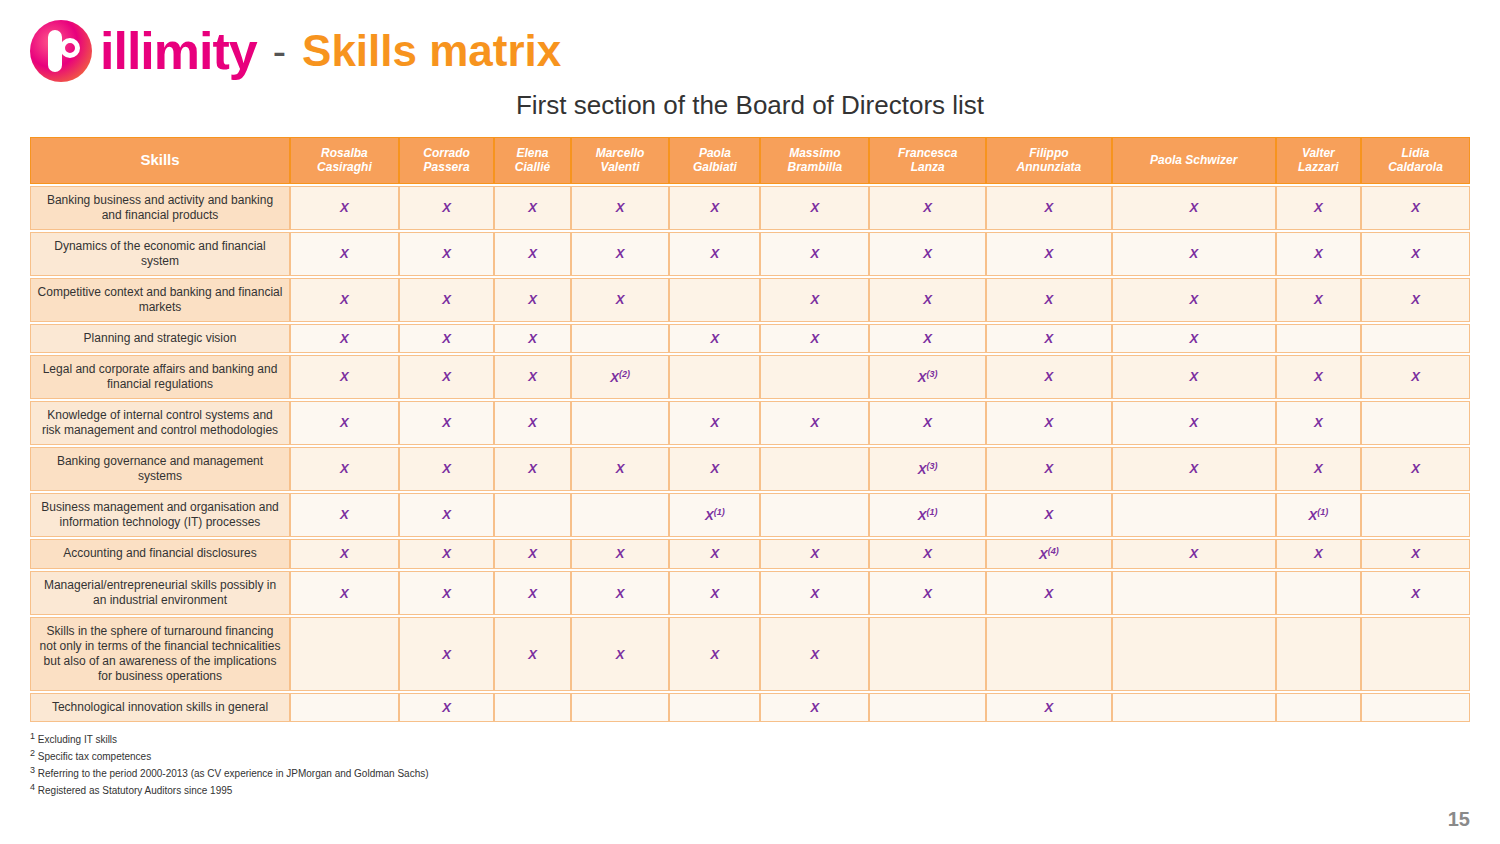illimity
-
Skills matrix
First section of the Board of Directors list
| Skills | Rosalba Casiraghi | Corrado Passera | Elena Ciallié | Marcello Valenti | Paola Galbiati | Massimo Brambilla | Francesca Lanza | Filippo Annunziata | Paola Schwizer | Valter Lazzari | Lidia Caldarola |
| --- | --- | --- | --- | --- | --- | --- | --- | --- | --- | --- | --- |
| Banking business and activity and banking and financial products | X | X | X | X | X | X | X | X | X | X | X |
| Dynamics of the economic and financial system | X | X | X | X | X | X | X | X | X | X | X |
| Competitive context and banking and financial markets | X | X | X | X | | X | X | X | X | X | X |
| Planning and strategic vision | X | X | X | | X | X | X | X | X | | |
| Legal and corporate affairs and banking and financial regulations | X | X | X | X (2) | | | X (3) | X | X | X | X |
| Knowledge of internal control systems and risk management and control methodologies | X | X | X | | X | X | X | X | X | X | |
| Banking governance and management systems | X | X | X | X | X | | X (3) | X | X | X | X |
| Business management and organisation and information technology (IT) processes | X | X | | | X (1) | | X (1) | X | | X (1) | |
| Accounting and financial disclosures | X | X | X | X | X | X | X | X (4) | X | X | X |
| Managerial/entrepreneurial skills possibly in an industrial environment | X | X | X | X | X | X | X | X | | | X |
| Skills in the sphere of turnaround financing not only in terms of the financial technicalities but also of an awareness of the implications for business operations | | X | X | X | X | X | | | | | |
| Technological innovation skills in general | | X | | | | X | | X | | | |
1 Excluding IT skills
2 Specific tax competences
3 Referring to the period 2000-2013 (as CV experience in JPMorgan and Goldman Sachs)
4 Registered as Statutory Auditors since 1995
15